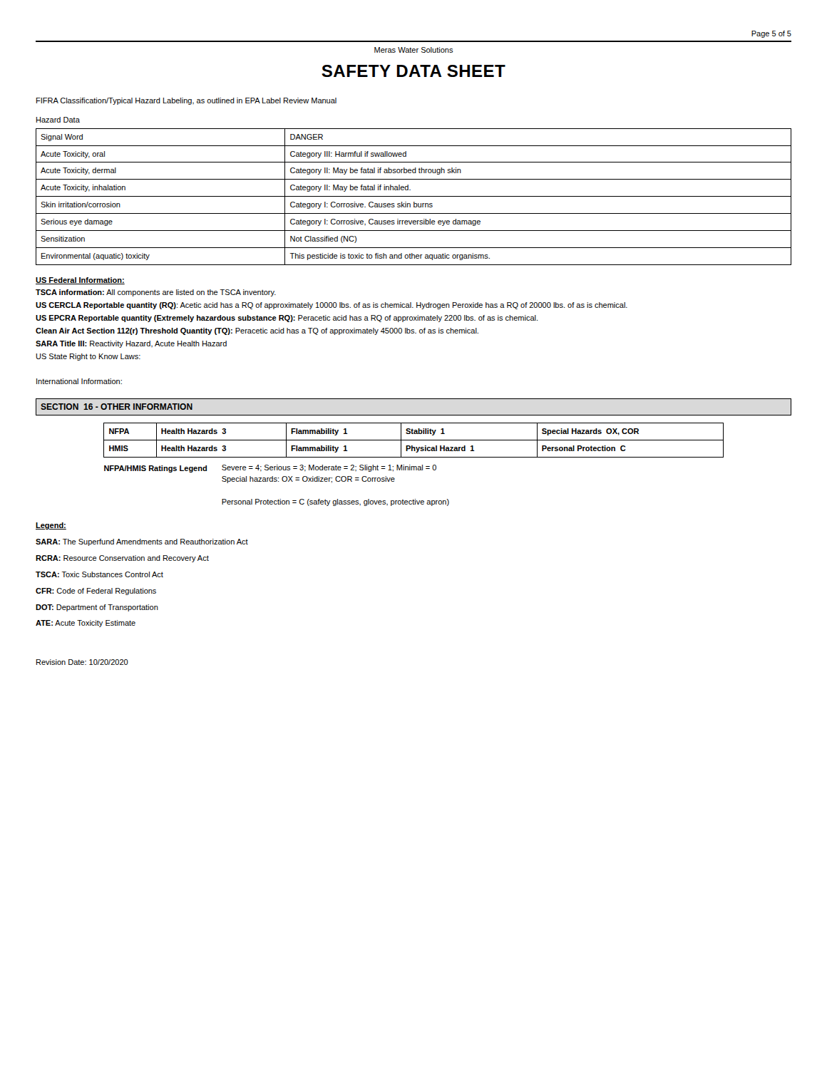Page 5 of 5
Meras Water Solutions
SAFETY DATA SHEET
FIFRA Classification/Typical Hazard Labeling, as outlined in EPA Label Review Manual
Hazard Data
| Signal Word | DANGER |
| Acute Toxicity, oral | Category III: Harmful if swallowed |
| Acute Toxicity, dermal | Category II: May be fatal if absorbed through skin |
| Acute Toxicity, inhalation | Category II: May be fatal if inhaled. |
| Skin irritation/corrosion | Category I: Corrosive. Causes skin burns |
| Serious eye damage | Category I: Corrosive, Causes irreversible eye damage |
| Sensitization | Not Classified (NC) |
| Environmental (aquatic) toxicity | This pesticide is toxic to fish and other aquatic organisms. |
US Federal Information:
TSCA information: All components are listed on the TSCA inventory.
US CERCLA Reportable quantity (RQ): Acetic acid has a RQ of approximately 10000 lbs. of as is chemical. Hydrogen Peroxide has a RQ of 20000 lbs. of as is chemical.
US EPCRA Reportable quantity (Extremely hazardous substance RQ): Peracetic acid has a RQ of approximately 2200 lbs. of as is chemical.
Clean Air Act Section 112(r) Threshold Quantity (TQ): Peracetic acid has a TQ of approximately 45000 lbs. of as is chemical.
SARA Title III: Reactivity Hazard, Acute Health Hazard
US State Right to Know Laws:
International Information:
SECTION 16 - OTHER INFORMATION
| NFPA | Health Hazards 3 | Flammability 1 | Stability 1 | Special Hazards OX, COR |
| HMIS | Health Hazards 3 | Flammability 1 | Physical Hazard 1 | Personal Protection C |
NFPA/HMIS Ratings Legend
Severe = 4; Serious = 3; Moderate = 2; Slight = 1; Minimal = 0
Special hazards: OX = Oxidizer; COR = Corrosive
Personal Protection = C (safety glasses, gloves, protective apron)
Legend:
SARA: The Superfund Amendments and Reauthorization Act
RCRA: Resource Conservation and Recovery Act
TSCA: Toxic Substances Control Act
CFR: Code of Federal Regulations
DOT: Department of Transportation
ATE: Acute Toxicity Estimate
Revision Date: 10/20/2020